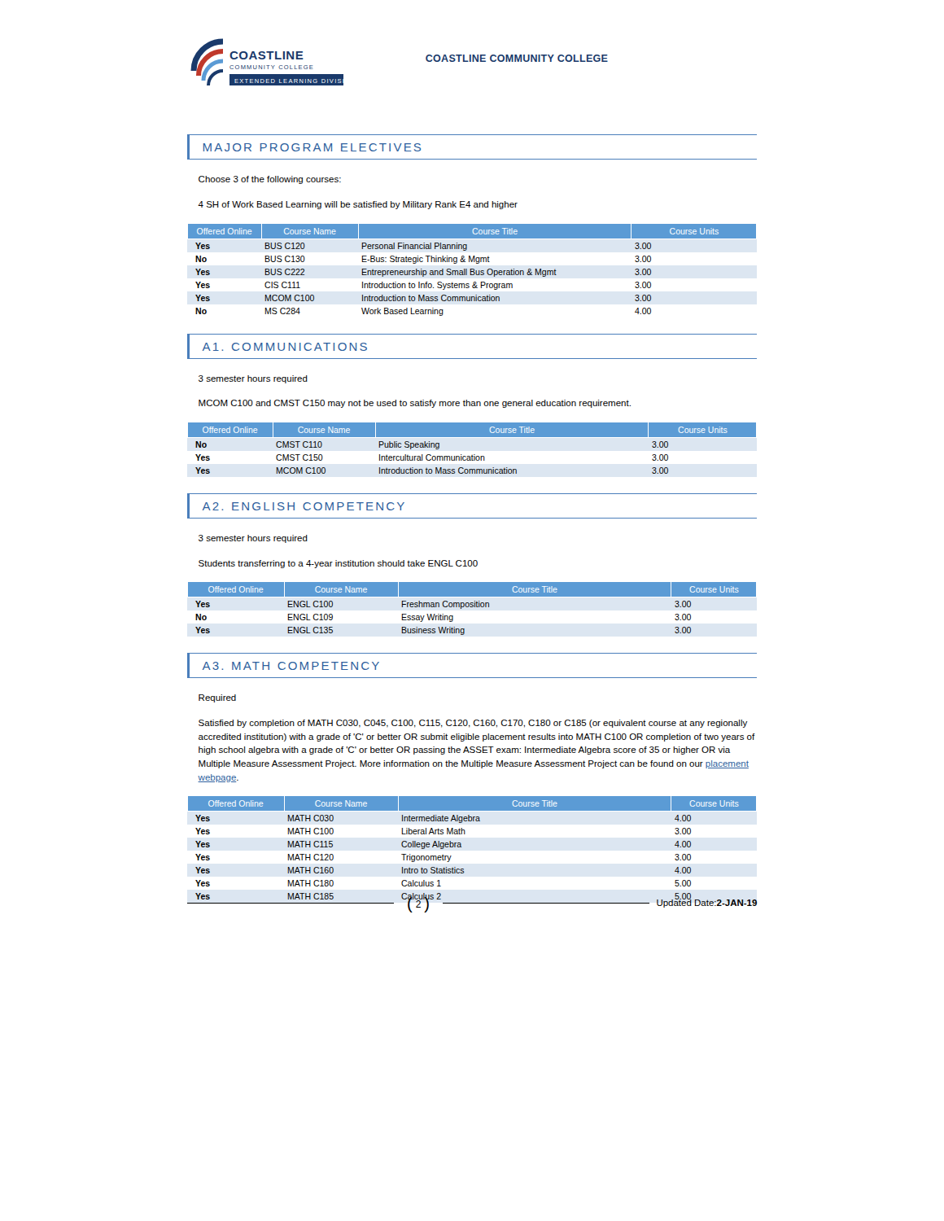COASTLINE COMMUNITY COLLEGE EXTENDED LEARNING DIVISION
COASTLINE COMMUNITY COLLEGE
MAJOR PROGRAM ELECTIVES
Choose 3 of the following courses:
4 SH of Work Based Learning will be satisfied by Military Rank E4 and higher
| Offered Online | Course Name | Course Title | Course Units |
| --- | --- | --- | --- |
| Yes | BUS C120 | Personal Financial Planning | 3.00 |
| No | BUS C130 | E-Bus: Strategic Thinking & Mgmt | 3.00 |
| Yes | BUS C222 | Entrepreneurship and Small Bus Operation & Mgmt | 3.00 |
| Yes | CIS C111 | Introduction to Info. Systems & Program | 3.00 |
| Yes | MCOM C100 | Introduction to Mass Communication | 3.00 |
| No | MS C284 | Work Based Learning | 4.00 |
A1. COMMUNICATIONS
3 semester hours required
MCOM C100 and CMST C150 may not be used to satisfy more than one general education requirement.
| Offered Online | Course Name | Course Title | Course Units |
| --- | --- | --- | --- |
| No | CMST C110 | Public Speaking | 3.00 |
| Yes | CMST C150 | Intercultural Communication | 3.00 |
| Yes | MCOM C100 | Introduction to Mass Communication | 3.00 |
A2. ENGLISH COMPETENCY
3 semester hours required
Students transferring to a 4-year institution should take ENGL C100
| Offered Online | Course Name | Course Title | Course Units |
| --- | --- | --- | --- |
| Yes | ENGL C100 | Freshman Composition | 3.00 |
| No | ENGL C109 | Essay Writing | 3.00 |
| Yes | ENGL C135 | Business Writing | 3.00 |
A3. MATH COMPETENCY
Required
Satisfied by completion of MATH C030, C045, C100, C115, C120, C160, C170, C180 or C185 (or equivalent course at any regionally accredited institution) with a grade of 'C' or better OR submit eligible placement results into MATH C100 OR completion of two years of high school algebra with a grade of 'C' or better OR passing the ASSET exam: Intermediate Algebra score of 35 or higher OR via Multiple Measure Assessment Project. More information on the Multiple Measure Assessment Project can be found on our placement webpage.
| Offered Online | Course Name | Course Title | Course Units |
| --- | --- | --- | --- |
| Yes | MATH C030 | Intermediate Algebra | 4.00 |
| Yes | MATH C100 | Liberal Arts Math | 3.00 |
| Yes | MATH C115 | College Algebra | 4.00 |
| Yes | MATH C120 | Trigonometry | 3.00 |
| Yes | MATH C160 | Intro to Statistics | 4.00 |
| Yes | MATH C180 | Calculus 1 | 5.00 |
| Yes | MATH C185 | Calculus 2 | 5.00 |
2
Updated Date:2-JAN-19